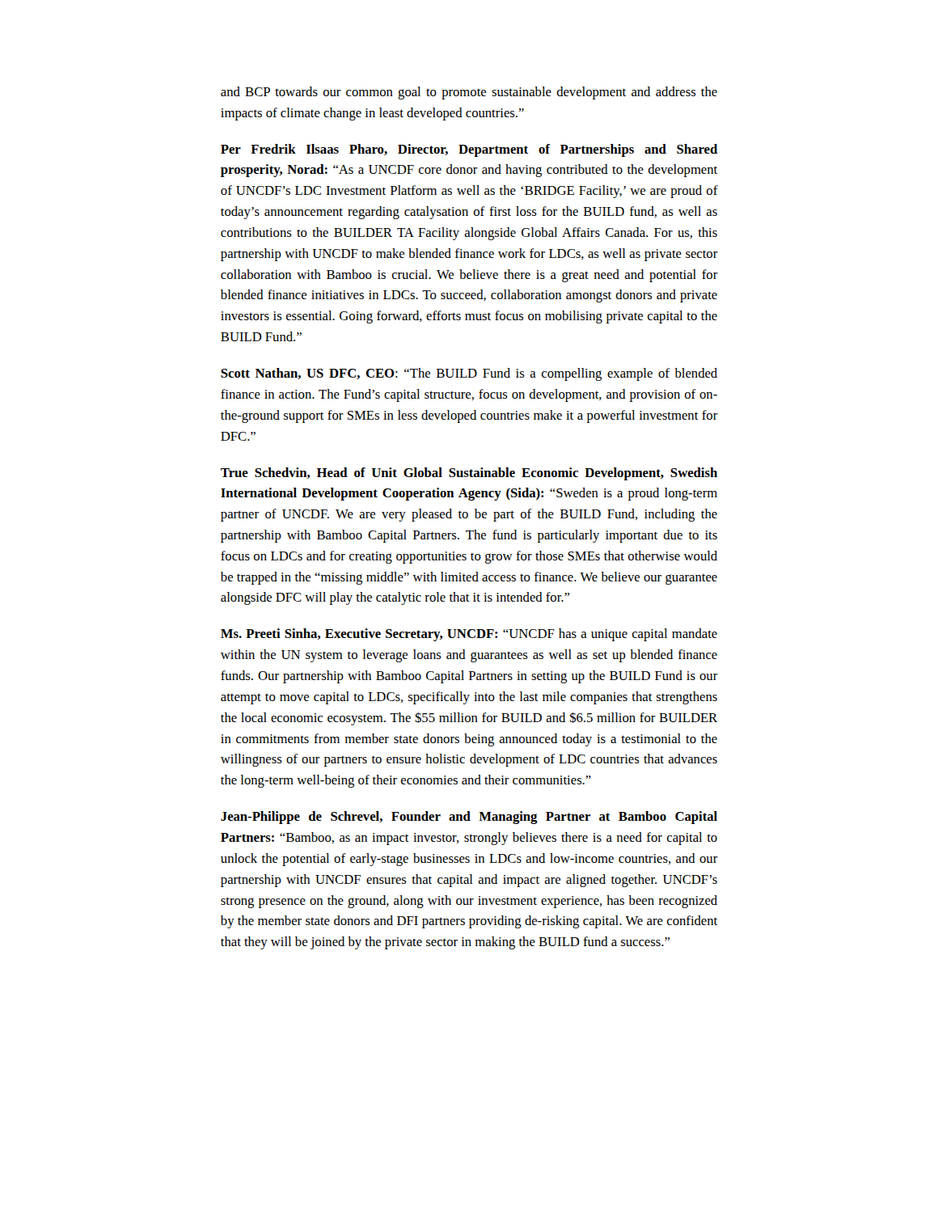and BCP towards our common goal to promote sustainable development and address the impacts of climate change in least developed countries.”
Per Fredrik Ilsaas Pharo, Director, Department of Partnerships and Shared prosperity, Norad: “As a UNCDF core donor and having contributed to the development of UNCDF’s LDC Investment Platform as well as the ‘BRIDGE Facility,’ we are proud of today’s announcement regarding catalysation of first loss for the BUILD fund, as well as contributions to the BUILDER TA Facility alongside Global Affairs Canada. For us, this partnership with UNCDF to make blended finance work for LDCs, as well as private sector collaboration with Bamboo is crucial. We believe there is a great need and potential for blended finance initiatives in LDCs. To succeed, collaboration amongst donors and private investors is essential. Going forward, efforts must focus on mobilising private capital to the BUILD Fund.”
Scott Nathan, US DFC, CEO: “The BUILD Fund is a compelling example of blended finance in action. The Fund’s capital structure, focus on development, and provision of on-the-ground support for SMEs in less developed countries make it a powerful investment for DFC.”
True Schedvin, Head of Unit Global Sustainable Economic Development, Swedish International Development Cooperation Agency (Sida): “Sweden is a proud long-term partner of UNCDF. We are very pleased to be part of the BUILD Fund, including the partnership with Bamboo Capital Partners. The fund is particularly important due to its focus on LDCs and for creating opportunities to grow for those SMEs that otherwise would be trapped in the “missing middle” with limited access to finance. We believe our guarantee alongside DFC will play the catalytic role that it is intended for.”
Ms. Preeti Sinha, Executive Secretary, UNCDF: “UNCDF has a unique capital mandate within the UN system to leverage loans and guarantees as well as set up blended finance funds. Our partnership with Bamboo Capital Partners in setting up the BUILD Fund is our attempt to move capital to LDCs, specifically into the last mile companies that strengthens the local economic ecosystem. The $55 million for BUILD and $6.5 million for BUILDER in commitments from member state donors being announced today is a testimonial to the willingness of our partners to ensure holistic development of LDC countries that advances the long-term well-being of their economies and their communities.”
Jean-Philippe de Schrevel, Founder and Managing Partner at Bamboo Capital Partners: “Bamboo, as an impact investor, strongly believes there is a need for capital to unlock the potential of early-stage businesses in LDCs and low-income countries, and our partnership with UNCDF ensures that capital and impact are aligned together. UNCDF’s strong presence on the ground, along with our investment experience, has been recognized by the member state donors and DFI partners providing de-risking capital. We are confident that they will be joined by the private sector in making the BUILD fund a success.”